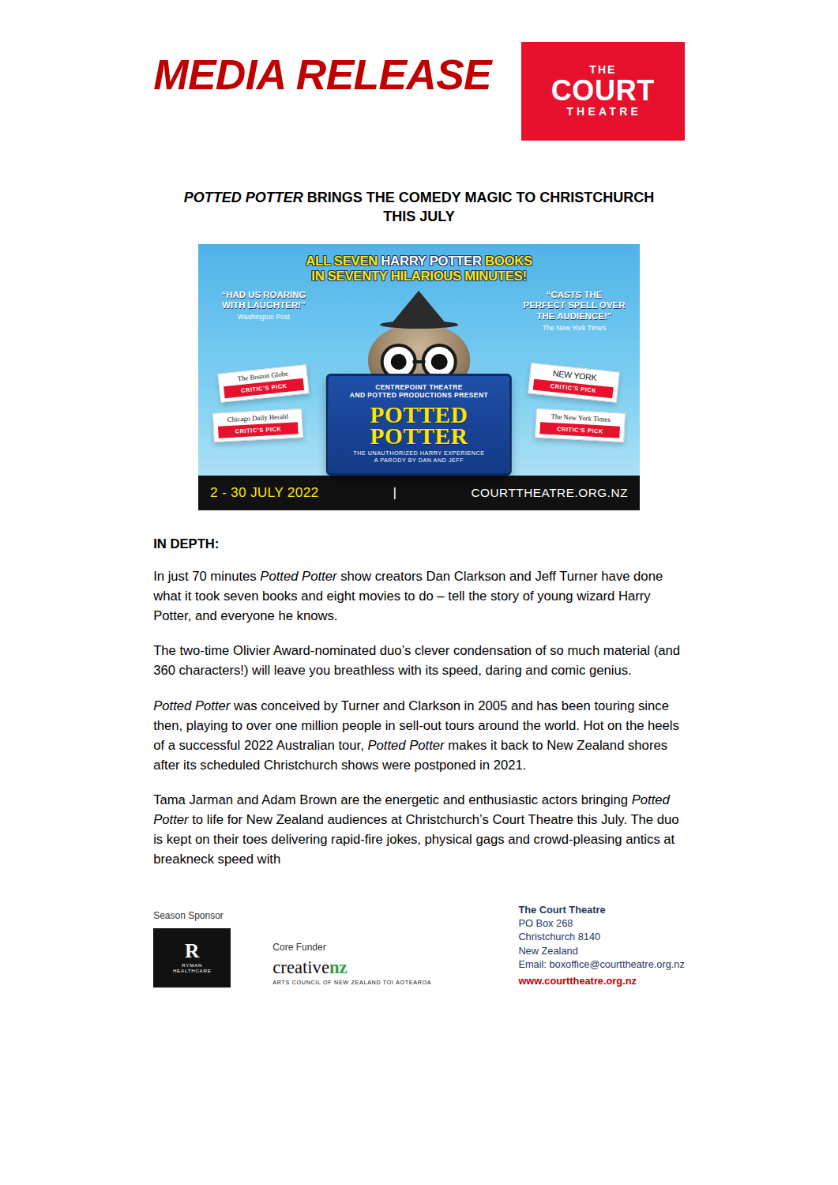MEDIA RELEASE
THE
COURT
THEATRE
POTTED POTTER BRINGS THE COMEDY MAGIC TO CHRISTCHURCH
THIS JULY
ALL SEVEN HARRY POTTER BOOKS
IN SEVENTY HILARIOUS MINUTES!
“HAD US ROARING
WITH LAUGHTER!”
Washington Post
“CASTS THE
PERFECT SPELL OVER
THE AUDIENCE!”
The New York Times
The Boston Globe
CRITIC’S PICK
Chicago Daily Herald
CRITIC’S PICK
NEW YORK
CRITIC’S PICK
The New York Times
CRITIC’S PICK
CENTREPOINT THEATRE
AND POTTED PRODUCTIONS PRESENT
POTTED
POTTER
THE UNAUTHORIZED HARRY EXPERIENCE
A PARODY BY DAN AND JEFF
2 - 30 JULY 2022 | COURTTHEATRE.ORG.NZ
IN DEPTH:
In just 70 minutes Potted Potter show creators Dan Clarkson and Jeff Turner have done what it took seven books and eight movies to do – tell the story of young wizard Harry Potter, and everyone he knows.
The two-time Olivier Award-nominated duo’s clever condensation of so much material (and 360 characters!) will leave you breathless with its speed, daring and comic genius.
Potted Potter was conceived by Turner and Clarkson in 2005 and has been touring since then, playing to over one million people in sell-out tours around the world. Hot on the heels of a successful 2022 Australian tour, Potted Potter makes it back to New Zealand shores after its scheduled Christchurch shows were postponed in 2021.
Tama Jarman and Adam Brown are the energetic and enthusiastic actors bringing Potted Potter to life for New Zealand audiences at Christchurch’s Court Theatre this July. The duo is kept on their toes delivering rapid-fire jokes, physical gags and crowd-pleasing antics at breakneck speed with
Season Sponsor
R
RYMAN
HEALTHCARE
Core Funder
creativenz
ARTS COUNCIL OF NEW ZEALAND TOI AOTEAROA
The Court Theatre
PO Box 268
Christchurch 8140
New Zealand
Email: boxoffice@courttheatre.org.nz
www.courttheatre.org.nz